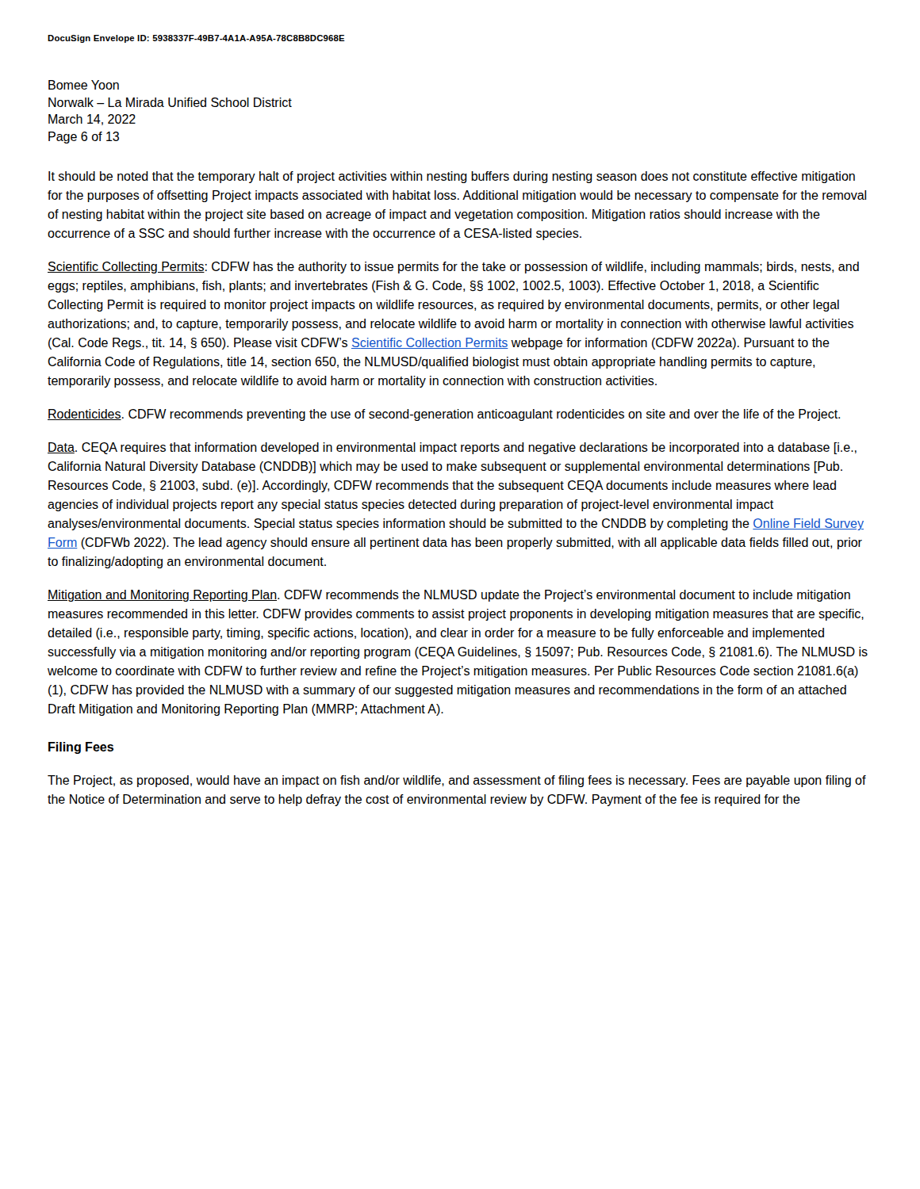DocuSign Envelope ID: 5938337F-49B7-4A1A-A95A-78C8B8DC968E
Bomee Yoon
Norwalk – La Mirada Unified School District
March 14, 2022
Page 6 of 13
It should be noted that the temporary halt of project activities within nesting buffers during nesting season does not constitute effective mitigation for the purposes of offsetting Project impacts associated with habitat loss. Additional mitigation would be necessary to compensate for the removal of nesting habitat within the project site based on acreage of impact and vegetation composition. Mitigation ratios should increase with the occurrence of a SSC and should further increase with the occurrence of a CESA-listed species.
Scientific Collecting Permits: CDFW has the authority to issue permits for the take or possession of wildlife, including mammals; birds, nests, and eggs; reptiles, amphibians, fish, plants; and invertebrates (Fish & G. Code, §§ 1002, 1002.5, 1003). Effective October 1, 2018, a Scientific Collecting Permit is required to monitor project impacts on wildlife resources, as required by environmental documents, permits, or other legal authorizations; and, to capture, temporarily possess, and relocate wildlife to avoid harm or mortality in connection with otherwise lawful activities (Cal. Code Regs., tit. 14, § 650). Please visit CDFW’s Scientific Collection Permits webpage for information (CDFW 2022a). Pursuant to the California Code of Regulations, title 14, section 650, the NLMUSD/qualified biologist must obtain appropriate handling permits to capture, temporarily possess, and relocate wildlife to avoid harm or mortality in connection with construction activities.
Rodenticides. CDFW recommends preventing the use of second-generation anticoagulant rodenticides on site and over the life of the Project.
Data. CEQA requires that information developed in environmental impact reports and negative declarations be incorporated into a database [i.e., California Natural Diversity Database (CNDDB)] which may be used to make subsequent or supplemental environmental determinations [Pub. Resources Code, § 21003, subd. (e)]. Accordingly, CDFW recommends that the subsequent CEQA documents include measures where lead agencies of individual projects report any special status species detected during preparation of project-level environmental impact analyses/environmental documents. Special status species information should be submitted to the CNDDB by completing the Online Field Survey Form (CDFWb 2022). The lead agency should ensure all pertinent data has been properly submitted, with all applicable data fields filled out, prior to finalizing/adopting an environmental document.
Mitigation and Monitoring Reporting Plan. CDFW recommends the NLMUSD update the Project’s environmental document to include mitigation measures recommended in this letter. CDFW provides comments to assist project proponents in developing mitigation measures that are specific, detailed (i.e., responsible party, timing, specific actions, location), and clear in order for a measure to be fully enforceable and implemented successfully via a mitigation monitoring and/or reporting program (CEQA Guidelines, § 15097; Pub. Resources Code, § 21081.6). The NLMUSD is welcome to coordinate with CDFW to further review and refine the Project’s mitigation measures. Per Public Resources Code section 21081.6(a)(1), CDFW has provided the NLMUSD with a summary of our suggested mitigation measures and recommendations in the form of an attached Draft Mitigation and Monitoring Reporting Plan (MMRP; Attachment A).
Filing Fees
The Project, as proposed, would have an impact on fish and/or wildlife, and assessment of filing fees is necessary. Fees are payable upon filing of the Notice of Determination and serve to help defray the cost of environmental review by CDFW. Payment of the fee is required for the